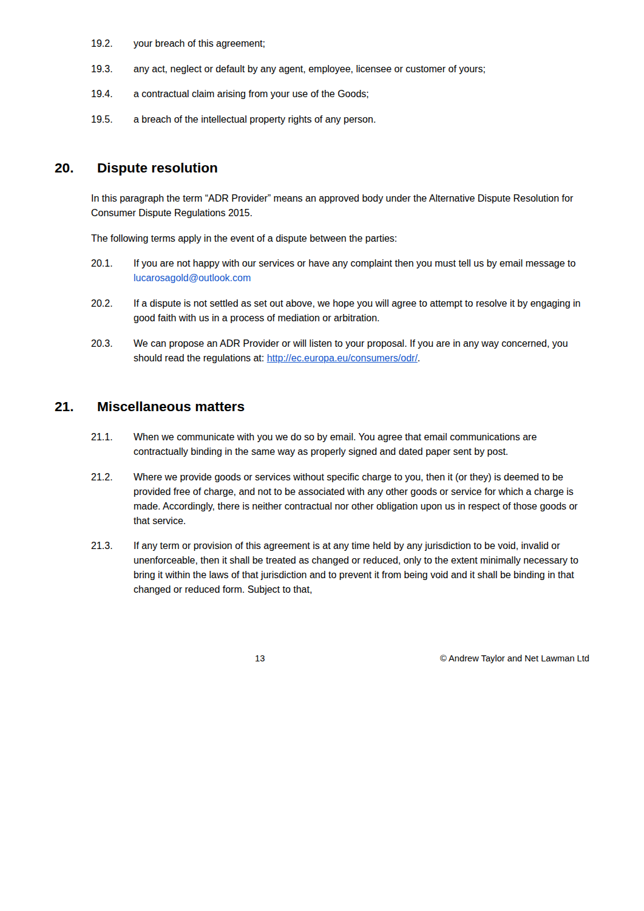19.2. your breach of this agreement;
19.3. any act, neglect or default by any agent, employee, licensee or customer of yours;
19.4. a contractual claim arising from your use of the Goods;
19.5. a breach of the intellectual property rights of any person.
20. Dispute resolution
In this paragraph the term “ADR Provider” means an approved body under the Alternative Dispute Resolution for Consumer Dispute Regulations 2015.
The following terms apply in the event of a dispute between the parties:
20.1. If you are not happy with our services or have any complaint then you must tell us by email message to lucarosagold@outlook.com
20.2. If a dispute is not settled as set out above, we hope you will agree to attempt to resolve it by engaging in good faith with us in a process of mediation or arbitration.
20.3. We can propose an ADR Provider or will listen to your proposal. If you are in any way concerned, you should read the regulations at: http://ec.europa.eu/consumers/odr/.
21. Miscellaneous matters
21.1. When we communicate with you we do so by email. You agree that email communications are contractually binding in the same way as properly signed and dated paper sent by post.
21.2. Where we provide goods or services without specific charge to you, then it (or they) is deemed to be provided free of charge, and not to be associated with any other goods or service for which a charge is made. Accordingly, there is neither contractual nor other obligation upon us in respect of those goods or that service.
21.3. If any term or provision of this agreement is at any time held by any jurisdiction to be void, invalid or unenforceable, then it shall be treated as changed or reduced, only to the extent minimally necessary to bring it within the laws of that jurisdiction and to prevent it from being void and it shall be binding in that changed or reduced form. Subject to that,
13 © Andrew Taylor and Net Lawman Ltd